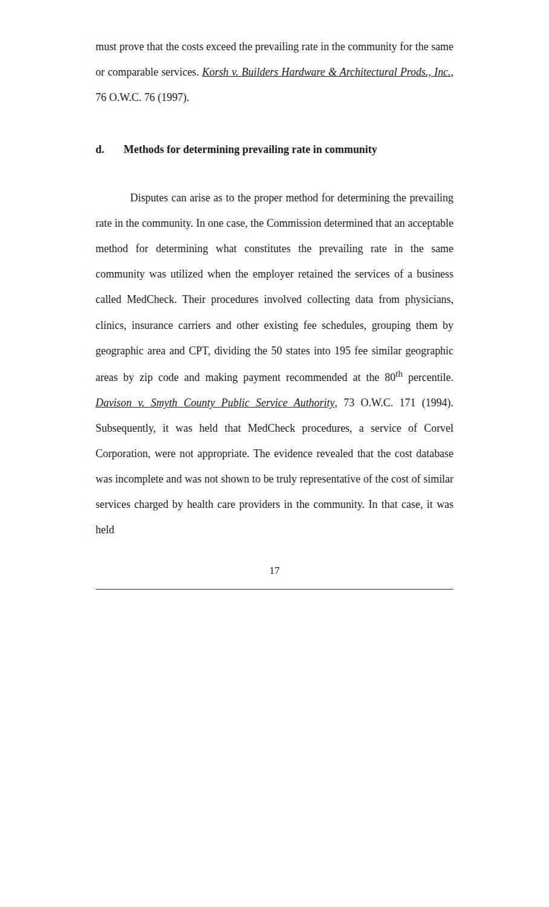must prove that the costs exceed the prevailing rate in the community for the same or comparable services. Korsh v. Builders Hardware & Architectural Prods., Inc., 76 O.W.C. 76 (1997).
d. Methods for determining prevailing rate in community
Disputes can arise as to the proper method for determining the prevailing rate in the community. In one case, the Commission determined that an acceptable method for determining what constitutes the prevailing rate in the same community was utilized when the employer retained the services of a business called MedCheck. Their procedures involved collecting data from physicians, clinics, insurance carriers and other existing fee schedules, grouping them by geographic area and CPT, dividing the 50 states into 195 fee similar geographic areas by zip code and making payment recommended at the 80th percentile. Davison v. Smyth County Public Service Authority, 73 O.W.C. 171 (1994). Subsequently, it was held that MedCheck procedures, a service of Corvel Corporation, were not appropriate. The evidence revealed that the cost database was incomplete and was not shown to be truly representative of the cost of similar services charged by health care providers in the community. In that case, it was held
17